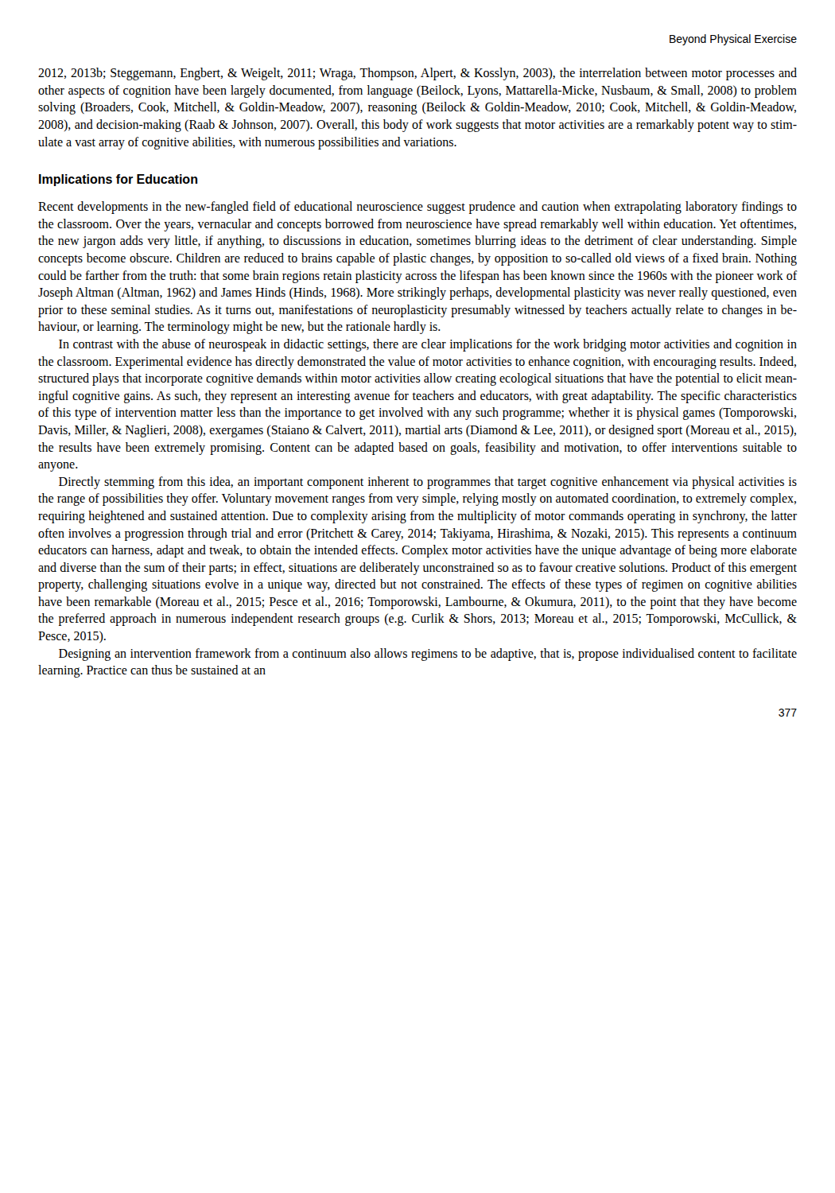Beyond Physical Exercise
2012, 2013b; Steggemann, Engbert, & Weigelt, 2011; Wraga, Thompson, Alpert, & Kosslyn, 2003), the interrelation between motor processes and other aspects of cognition have been largely documented, from language (Beilock, Lyons, Mattarella-Micke, Nusbaum, & Small, 2008) to problem solving (Broaders, Cook, Mitchell, & Goldin-Meadow, 2007), reasoning (Beilock & Goldin-Meadow, 2010; Cook, Mitchell, & Goldin-Meadow, 2008), and decision-making (Raab & Johnson, 2007). Overall, this body of work suggests that motor activities are a remarkably potent way to stimulate a vast array of cognitive abilities, with numerous possibilities and variations.
Implications for Education
Recent developments in the new-fangled field of educational neuroscience suggest prudence and caution when extrapolating laboratory findings to the classroom. Over the years, vernacular and concepts borrowed from neuroscience have spread remarkably well within education. Yet oftentimes, the new jargon adds very little, if anything, to discussions in education, sometimes blurring ideas to the detriment of clear understanding. Simple concepts become obscure. Children are reduced to brains capable of plastic changes, by opposition to so-called old views of a fixed brain. Nothing could be farther from the truth: that some brain regions retain plasticity across the lifespan has been known since the 1960s with the pioneer work of Joseph Altman (Altman, 1962) and James Hinds (Hinds, 1968). More strikingly perhaps, developmental plasticity was never really questioned, even prior to these seminal studies. As it turns out, manifestations of neuroplasticity presumably witnessed by teachers actually relate to changes in behaviour, or learning. The terminology might be new, but the rationale hardly is.
In contrast with the abuse of neurospeak in didactic settings, there are clear implications for the work bridging motor activities and cognition in the classroom. Experimental evidence has directly demonstrated the value of motor activities to enhance cognition, with encouraging results. Indeed, structured plays that incorporate cognitive demands within motor activities allow creating ecological situations that have the potential to elicit meaningful cognitive gains. As such, they represent an interesting avenue for teachers and educators, with great adaptability. The specific characteristics of this type of intervention matter less than the importance to get involved with any such programme; whether it is physical games (Tomporowski, Davis, Miller, & Naglieri, 2008), exergames (Staiano & Calvert, 2011), martial arts (Diamond & Lee, 2011), or designed sport (Moreau et al., 2015), the results have been extremely promising. Content can be adapted based on goals, feasibility and motivation, to offer interventions suitable to anyone.
Directly stemming from this idea, an important component inherent to programmes that target cognitive enhancement via physical activities is the range of possibilities they offer. Voluntary movement ranges from very simple, relying mostly on automated coordination, to extremely complex, requiring heightened and sustained attention. Due to complexity arising from the multiplicity of motor commands operating in synchrony, the latter often involves a progression through trial and error (Pritchett & Carey, 2014; Takiyama, Hirashima, & Nozaki, 2015). This represents a continuum educators can harness, adapt and tweak, to obtain the intended effects. Complex motor activities have the unique advantage of being more elaborate and diverse than the sum of their parts; in effect, situations are deliberately unconstrained so as to favour creative solutions. Product of this emergent property, challenging situations evolve in a unique way, directed but not constrained. The effects of these types of regimen on cognitive abilities have been remarkable (Moreau et al., 2015; Pesce et al., 2016; Tomporowski, Lambourne, & Okumura, 2011), to the point that they have become the preferred approach in numerous independent research groups (e.g. Curlik & Shors, 2013; Moreau et al., 2015; Tomporowski, McCullick, & Pesce, 2015).
Designing an intervention framework from a continuum also allows regimens to be adaptive, that is, propose individualised content to facilitate learning. Practice can thus be sustained at an
377